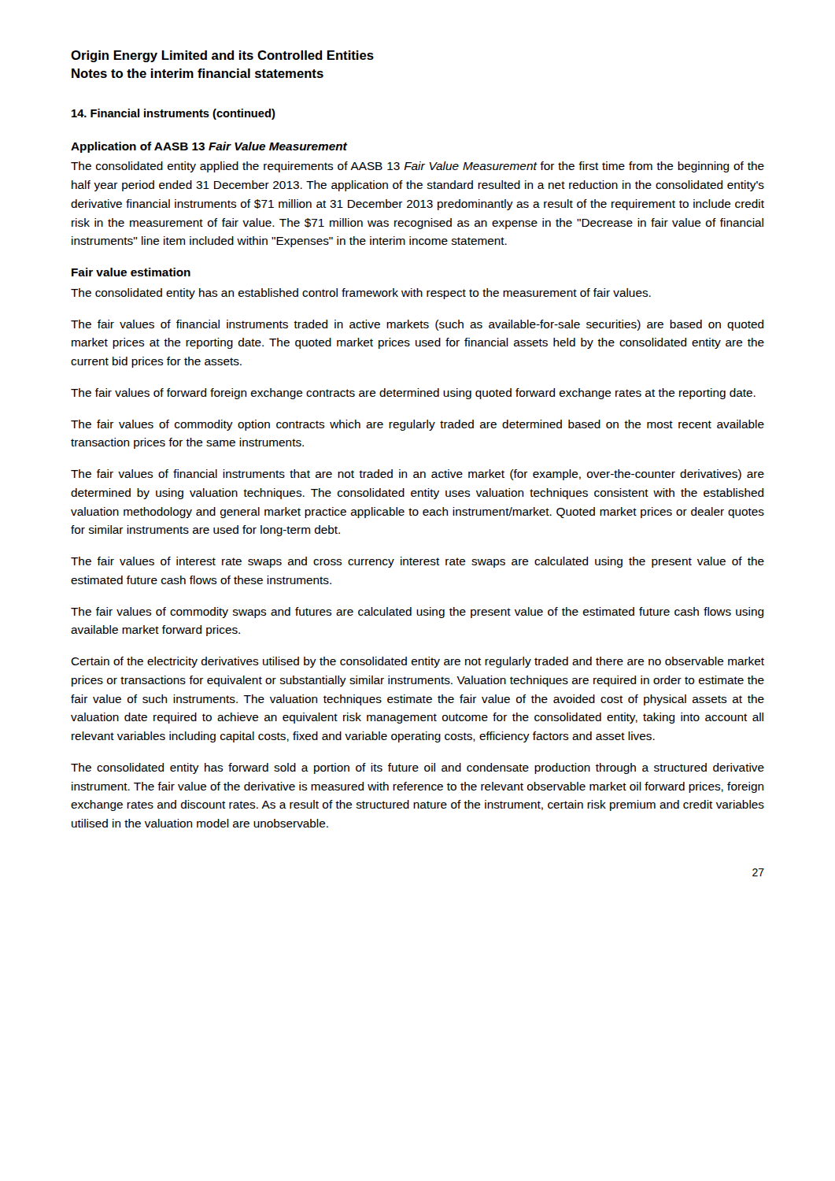Origin Energy Limited and its Controlled Entities
Notes to the interim financial statements
14. Financial instruments (continued)
Application of AASB 13 Fair Value Measurement
The consolidated entity applied the requirements of AASB 13 Fair Value Measurement for the first time from the beginning of the half year period ended 31 December 2013. The application of the standard resulted in a net reduction in the consolidated entity's derivative financial instruments of $71 million at 31 December 2013 predominantly as a result of the requirement to include credit risk in the measurement of fair value. The $71 million was recognised as an expense in the "Decrease in fair value of financial instruments" line item included within "Expenses" in the interim income statement.
Fair value estimation
The consolidated entity has an established control framework with respect to the measurement of fair values.
The fair values of financial instruments traded in active markets (such as available-for-sale securities) are based on quoted market prices at the reporting date. The quoted market prices used for financial assets held by the consolidated entity are the current bid prices for the assets.
The fair values of forward foreign exchange contracts are determined using quoted forward exchange rates at the reporting date.
The fair values of commodity option contracts which are regularly traded are determined based on the most recent available transaction prices for the same instruments.
The fair values of financial instruments that are not traded in an active market (for example, over-the-counter derivatives) are determined by using valuation techniques. The consolidated entity uses valuation techniques consistent with the established valuation methodology and general market practice applicable to each instrument/market. Quoted market prices or dealer quotes for similar instruments are used for long-term debt.
The fair values of interest rate swaps and cross currency interest rate swaps are calculated using the present value of the estimated future cash flows of these instruments.
The fair values of commodity swaps and futures are calculated using the present value of the estimated future cash flows using available market forward prices.
Certain of the electricity derivatives utilised by the consolidated entity are not regularly traded and there are no observable market prices or transactions for equivalent or substantially similar instruments. Valuation techniques are required in order to estimate the fair value of such instruments. The valuation techniques estimate the fair value of the avoided cost of physical assets at the valuation date required to achieve an equivalent risk management outcome for the consolidated entity, taking into account all relevant variables including capital costs, fixed and variable operating costs, efficiency factors and asset lives.
The consolidated entity has forward sold a portion of its future oil and condensate production through a structured derivative instrument. The fair value of the derivative is measured with reference to the relevant observable market oil forward prices, foreign exchange rates and discount rates. As a result of the structured nature of the instrument, certain risk premium and credit variables utilised in the valuation model are unobservable.
27